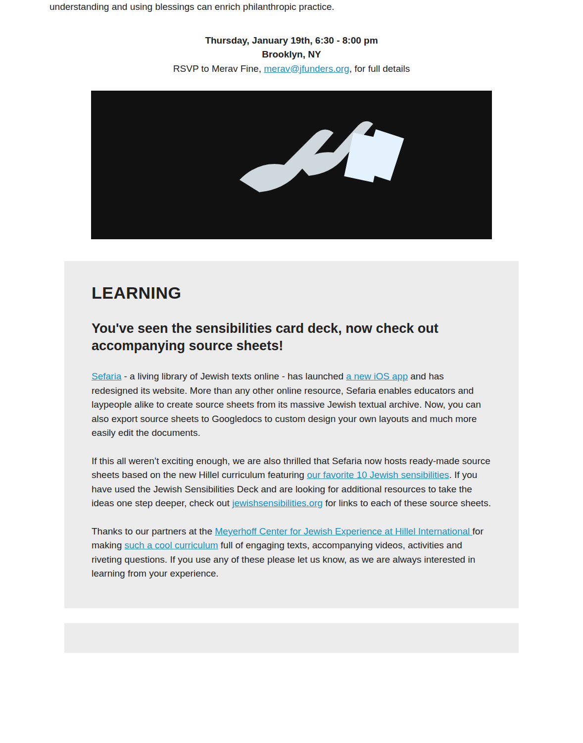understanding and using blessings can enrich philanthropic practice.
Thursday, January 19th, 6:30 - 8:00 pm
Brooklyn, NY
RSVP to Merav Fine, merav@jfunders.org, for full details
LEARNING
You've seen the sensibilities card deck, now check out accompanying source sheets!
Sefaria - a living library of Jewish texts online - has launched a new iOS app and has redesigned its website. More than any other online resource, Sefaria enables educators and laypeople alike to create source sheets from its massive Jewish textual archive. Now, you can also export source sheets to Googledocs to custom design your own layouts and much more easily edit the documents.
If this all weren’t exciting enough, we are also thrilled that Sefaria now hosts ready-made source sheets based on the new Hillel curriculum featuring our favorite 10 Jewish sensibilities. If you have used the Jewish Sensibilities Deck and are looking for additional resources to take the ideas one step deeper, check out jewishsensibilities.org for links to each of these source sheets.
Thanks to our partners at the Meyerhoff Center for Jewish Experience at Hillel International for making such a cool curriculum full of engaging texts, accompanying videos, activities and riveting questions. If you use any of these please let us know, as we are always interested in learning from your experience.